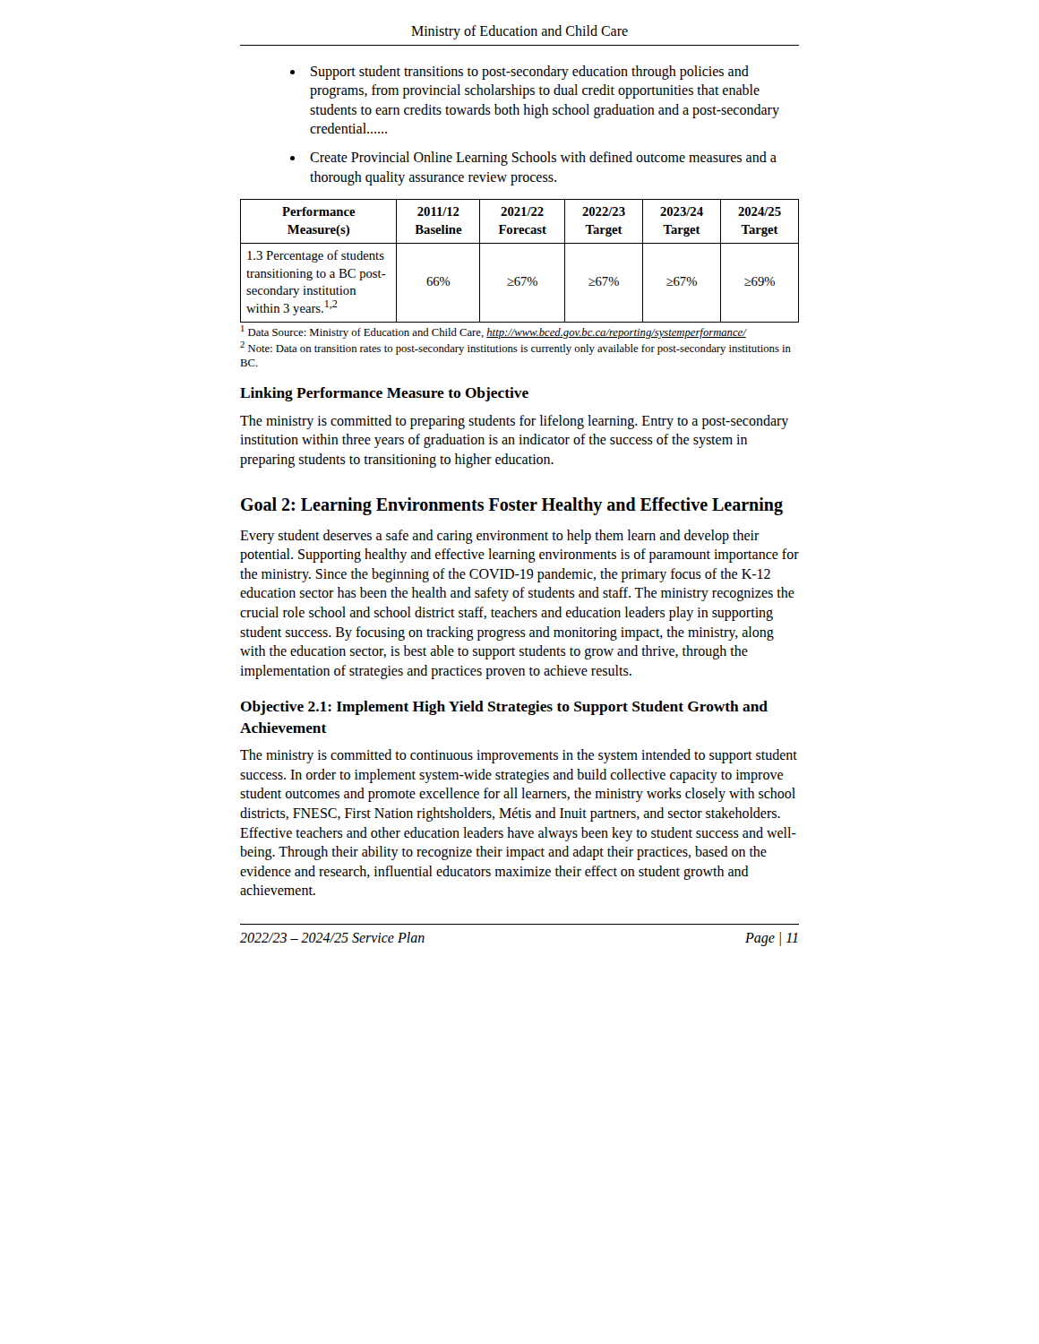Ministry of Education and Child Care
Support student transitions to post-secondary education through policies and programs, from provincial scholarships to dual credit opportunities that enable students to earn credits towards both high school graduation and a post-secondary credential......
Create Provincial Online Learning Schools with defined outcome measures and a thorough quality assurance review process.
| Performance Measure(s) | 2011/12 Baseline | 2021/22 Forecast | 2022/23 Target | 2023/24 Target | 2024/25 Target |
| --- | --- | --- | --- | --- | --- |
| 1.3 Percentage of students transitioning to a BC post-secondary institution within 3 years. 1,2 | 66% | ≥67% | ≥67% | ≥67% | ≥69% |
1 Data Source: Ministry of Education and Child Care, http://www.bced.gov.bc.ca/reporting/systemperformance/
2 Note: Data on transition rates to post-secondary institutions is currently only available for post-secondary institutions in BC.
Linking Performance Measure to Objective
The ministry is committed to preparing students for lifelong learning. Entry to a post-secondary institution within three years of graduation is an indicator of the success of the system in preparing students to transitioning to higher education.
Goal 2: Learning Environments Foster Healthy and Effective Learning
Every student deserves a safe and caring environment to help them learn and develop their potential. Supporting healthy and effective learning environments is of paramount importance for the ministry. Since the beginning of the COVID-19 pandemic, the primary focus of the K-12 education sector has been the health and safety of students and staff. The ministry recognizes the crucial role school and school district staff, teachers and education leaders play in supporting student success. By focusing on tracking progress and monitoring impact, the ministry, along with the education sector, is best able to support students to grow and thrive, through the implementation of strategies and practices proven to achieve results.
Objective 2.1: Implement High Yield Strategies to Support Student Growth and Achievement
The ministry is committed to continuous improvements in the system intended to support student success. In order to implement system-wide strategies and build collective capacity to improve student outcomes and promote excellence for all learners, the ministry works closely with school districts, FNESC, First Nation rightsholders, Métis and Inuit partners, and sector stakeholders. Effective teachers and other education leaders have always been key to student success and well-being. Through their ability to recognize their impact and adapt their practices, based on the evidence and research, influential educators maximize their effect on student growth and achievement.
2022/23 – 2024/25 Service Plan Page | 11